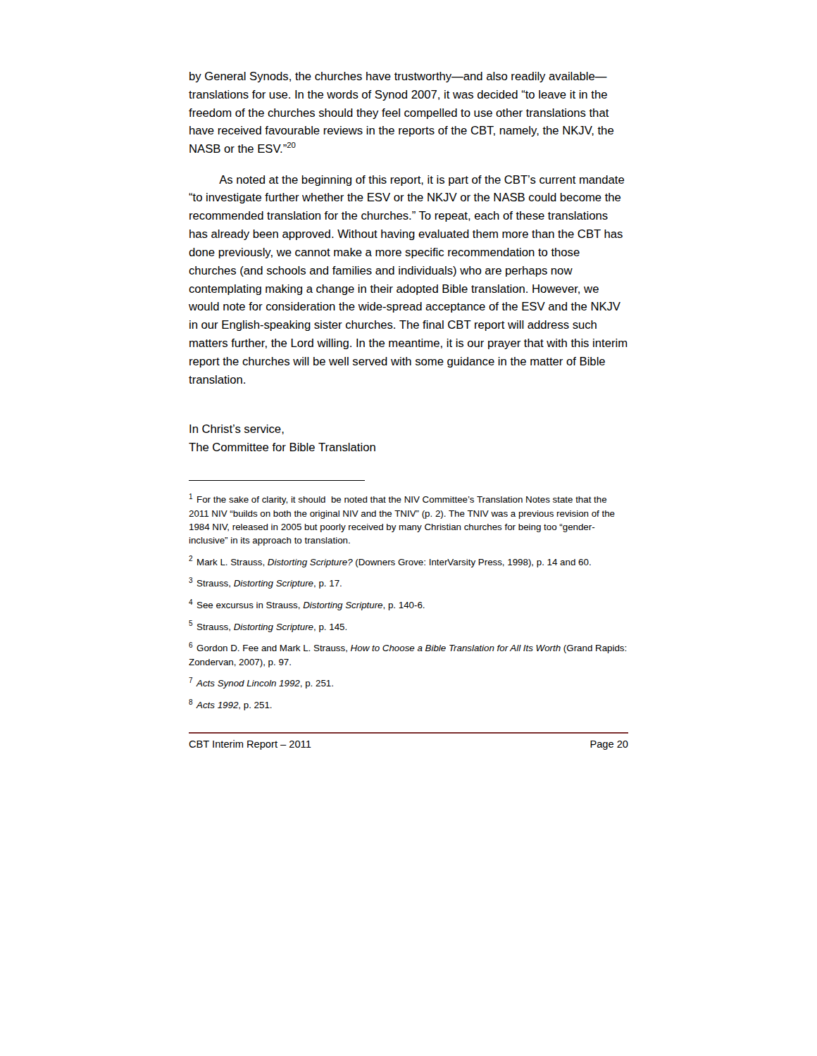by General Synods, the churches have trustworthy—and also readily available—translations for use. In the words of Synod 2007, it was decided “to leave it in the freedom of the churches should they feel compelled to use other translations that have received favourable reviews in the reports of the CBT, namely, the NKJV, the NASB or the ESV.”20
As noted at the beginning of this report, it is part of the CBT’s current mandate “to investigate further whether the ESV or the NKJV or the NASB could become the recommended translation for the churches.” To repeat, each of these translations has already been approved. Without having evaluated them more than the CBT has done previously, we cannot make a more specific recommendation to those churches (and schools and families and individuals) who are perhaps now contemplating making a change in their adopted Bible translation. However, we would note for consideration the wide-spread acceptance of the ESV and the NKJV in our English-speaking sister churches. The final CBT report will address such matters further, the Lord willing. In the meantime, it is our prayer that with this interim report the churches will be well served with some guidance in the matter of Bible translation.
In Christ’s service,
The Committee for Bible Translation
1 For the sake of clarity, it should be noted that the NIV Committee’s Translation Notes state that the 2011 NIV “builds on both the original NIV and the TNIV” (p. 2). The TNIV was a previous revision of the 1984 NIV, released in 2005 but poorly received by many Christian churches for being too “gender-inclusive” in its approach to translation.
2 Mark L. Strauss, Distorting Scripture? (Downers Grove: InterVarsity Press, 1998), p. 14 and 60.
3 Strauss, Distorting Scripture, p. 17.
4 See excursus in Strauss, Distorting Scripture, p. 140-6.
5 Strauss, Distorting Scripture, p. 145.
6 Gordon D. Fee and Mark L. Strauss, How to Choose a Bible Translation for All Its Worth (Grand Rapids: Zondervan, 2007), p. 97.
7 Acts Synod Lincoln 1992, p. 251.
8 Acts 1992, p. 251.
CBT Interim Report – 2011 Page 20